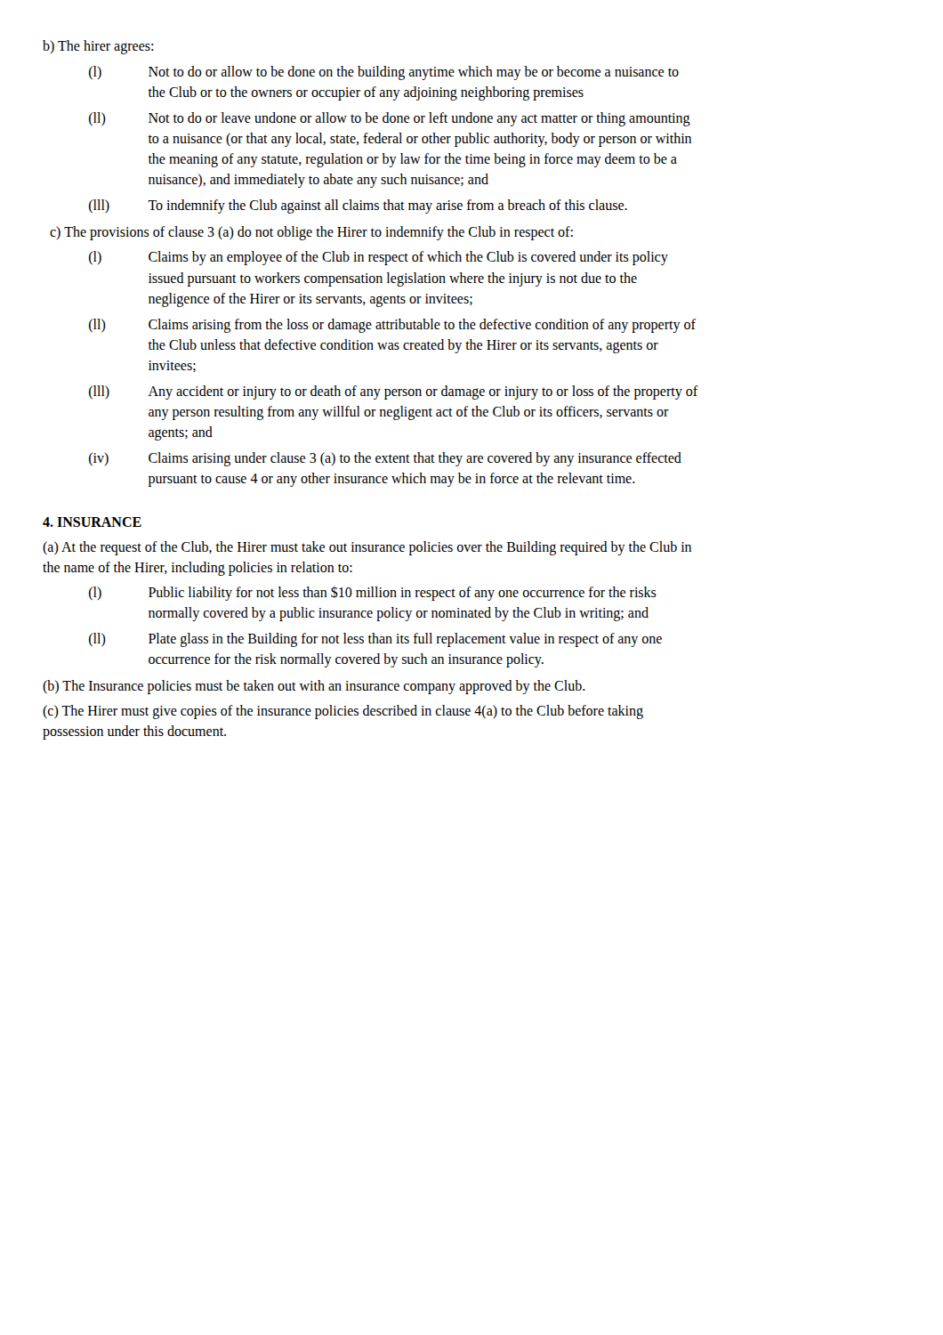b) The hirer agrees:
(l) Not to do or allow to be done on the building anytime which may be or become a nuisance to the Club or to the owners or occupier of any adjoining neighboring premises
(ll) Not to do or leave undone or allow to be done or left undone any act matter or thing amounting to a nuisance (or that any local, state, federal or other public authority, body or person or within the meaning of any statute, regulation or by law for the time being in force may deem to be a nuisance), and immediately to abate any such nuisance; and
(lll) To indemnify the Club against all claims that may arise from a breach of this clause.
c) The provisions of clause 3 (a) do not oblige the Hirer to indemnify the Club in respect of:
(l) Claims by an employee of the Club in respect of which the Club is covered under its policy issued pursuant to workers compensation legislation where the injury is not due to the negligence of the Hirer or its servants, agents or invitees;
(ll) Claims arising from the loss or damage attributable to the defective condition of any property of the Club unless that defective condition was created by the Hirer or its servants, agents or invitees;
(lll) Any accident or injury to or death of any person or damage or injury to or loss of the property of any person resulting from any willful or negligent act of the Club or its officers, servants or agents; and
(iv) Claims arising under clause 3 (a) to the extent that they are covered by any insurance effected pursuant to cause 4 or any other insurance which may be in force at the relevant time.
4. INSURANCE
(a) At the request of the Club, the Hirer must take out insurance policies over the Building required by the Club in the name of the Hirer, including policies in relation to:
(l) Public liability for not less than $10 million in respect of any one occurrence for the risks normally covered by a public insurance policy or nominated by the Club in writing; and
(ll) Plate glass in the Building for not less than its full replacement value in respect of any one occurrence for the risk normally covered by such an insurance policy.
(b) The Insurance policies must be taken out with an insurance company approved by the Club.
(c) The Hirer must give copies of the insurance policies described in clause 4(a) to the Club before taking possession under this document.